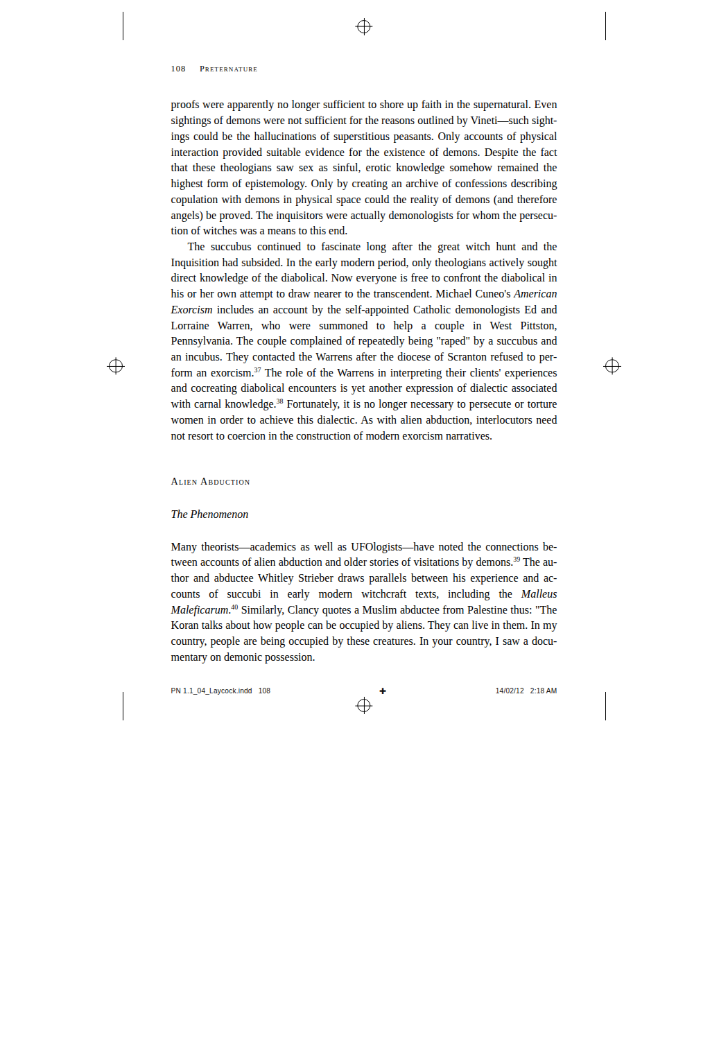108 Preternature
proofs were apparently no longer sufficient to shore up faith in the supernatural. Even sightings of demons were not sufficient for the reasons outlined by Vineti—such sightings could be the hallucinations of superstitious peasants. Only accounts of physical interaction provided suitable evidence for the existence of demons. Despite the fact that these theologians saw sex as sinful, erotic knowledge somehow remained the highest form of epistemology. Only by creating an archive of confessions describing copulation with demons in physical space could the reality of demons (and therefore angels) be proved. The inquisitors were actually demonologists for whom the persecution of witches was a means to this end.
The succubus continued to fascinate long after the great witch hunt and the Inquisition had subsided. In the early modern period, only theologians actively sought direct knowledge of the diabolical. Now everyone is free to confront the diabolical in his or her own attempt to draw nearer to the transcendent. Michael Cuneo's American Exorcism includes an account by the self-appointed Catholic demonologists Ed and Lorraine Warren, who were summoned to help a couple in West Pittston, Pennsylvania. The couple complained of repeatedly being "raped" by a succubus and an incubus. They contacted the Warrens after the diocese of Scranton refused to perform an exorcism.37 The role of the Warrens in interpreting their clients' experiences and cocreating diabolical encounters is yet another expression of dialectic associated with carnal knowledge.38 Fortunately, it is no longer necessary to persecute or torture women in order to achieve this dialectic. As with alien abduction, interlocutors need not resort to coercion in the construction of modern exorcism narratives.
Alien Abduction
The Phenomenon
Many theorists—academics as well as UFOlogists—have noted the connections between accounts of alien abduction and older stories of visitations by demons.39 The author and abductee Whitley Strieber draws parallels between his experience and accounts of succubi in early modern witchcraft texts, including the Malleus Maleficarum.40 Similarly, Clancy quotes a Muslim abductee from Palestine thus: "The Koran talks about how people can be occupied by aliens. They can live in them. In my country, people are being occupied by these creatures. In your country, I saw a documentary on demonic possession.
PN 1.1_04_Laycock.indd 108 ✚ 14/02/12 2:18 AM